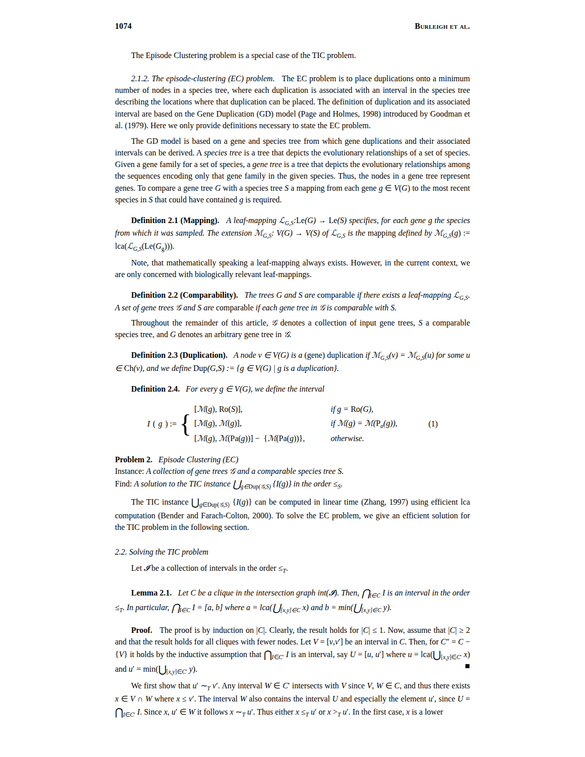1074 Burleigh et al.
The Episode Clustering problem is a special case of the TIC problem.
2.1.2. The episode-clustering (EC) problem. The EC problem is to place duplications onto a minimum number of nodes in a species tree, where each duplication is associated with an interval in the species tree describing the locations where that duplication can be placed. The definition of duplication and its associated interval are based on the Gene Duplication (GD) model (Page and Holmes, 1998) introduced by Goodman et al. (1979). Here we only provide definitions necessary to state the EC problem.
The GD model is based on a gene and species tree from which gene duplications and their associated intervals can be derived. A species tree is a tree that depicts the evolutionary relationships of a set of species. Given a gene family for a set of species, a gene tree is a tree that depicts the evolutionary relationships among the sequences encoding only that gene family in the given species. Thus, the nodes in a gene tree represent genes. To compare a gene tree G with a species tree S a mapping from each gene g ∈ V(G) to the most recent species in S that could have contained g is required.
Definition 2.1 (Mapping). A leaf-mapping ℒG,S:Le(G) → Le(S) specifies, for each gene g the species from which it was sampled. The extension ℳG,S: V(G) → V(S) of ℒG,S is the mapping defined by ℳG,S(g) := lca(ℒG,S(Le(Gg))).
Note, that mathematically speaking a leaf-mapping always exists. However, in the current context, we are only concerned with biologically relevant leaf-mappings.
Definition 2.2 (Comparability). The trees G and S are comparable if there exists a leaf-mapping ℒG,S. A set of gene trees 𝒢 and S are comparable if each gene tree in 𝒢 is comparable with S.
Throughout the remainder of this article, 𝒢 denotes a collection of input gene trees, S a comparable species tree, and G denotes an arbitrary gene tree in 𝒢.
Definition 2.3 (Duplication). A node v ∈ V(G) is a (gene) duplication if ℳG,S(v) = ℳG,S(u) for some u ∈ Ch(v), and we define Dup(G,S) := {g ∈ V(G) | g is a duplication}.
Definition 2.4. For every g ∈ V(G), we define the interval
I(g) := { [ℳ(g), Ro(S)], if g = Ro(G), [ℳ(g), ℳ(g)], if ℳ(g) = ℳ(Pa(g)), [ℳ(g), ℳ(Pa(g))] − {ℳ(Pa(g))}, otherwise.
(1)
Problem 2. Episode Clustering (EC)
Instance: A collection of gene trees 𝒢 and a comparable species tree S.
Find: A solution to the TIC instance ⋃g∈Dup(𝒢,S) {I(g)} in the order ≤S.
The TIC instance ⋃g∈Dup(𝒢,S) {I(g)} can be computed in linear time (Zhang, 1997) using efficient lca computation (Bender and Farach-Colton, 2000). To solve the EC problem, we give an efficient solution for the TIC problem in the following section.
2.2. Solving the TIC problem
Let 𝓘 be a collection of intervals in the order ≤T.
Lemma 2.1. Let C be a clique in the intersection graph int(𝓘). Then, ⋂I∈C I is an interval in the order ≤T. In particular, ⋂I∈C I = [a, b] where a = lca(⋃[x,y]∈C x) and b = min(⋃[x,y]∈C y).
Proof. The proof is by induction on |C|. Clearly, the result holds for |C| ≤ 1. Now, assume that |C| ≥ 2 and that the result holds for all cliques with fewer nodes. Let V = [v,v′] be an interval in C. Then, for C″ = C − {V} it holds by the inductive assumption that ⋂I∈C′ I is an interval, say U = [u, u′] where u = lca(⋃[x,y]∈C′ x) and u′ = min(⋃[x,y]∈C′ y).■
We first show that u′ ∼T v′. Any interval W ∈ C′ intersects with V since V, W ∈ C, and thus there exists x ∈ V ∩ W where x ≤ v′. The interval W also contains the interval U and especially the element u′, since U = ⋂I∈C′ I. Since x, u′ ∈ W it follows x ∼T u′. Thus either x ≤T u′ or x >T u′. In the first case, x is a lower